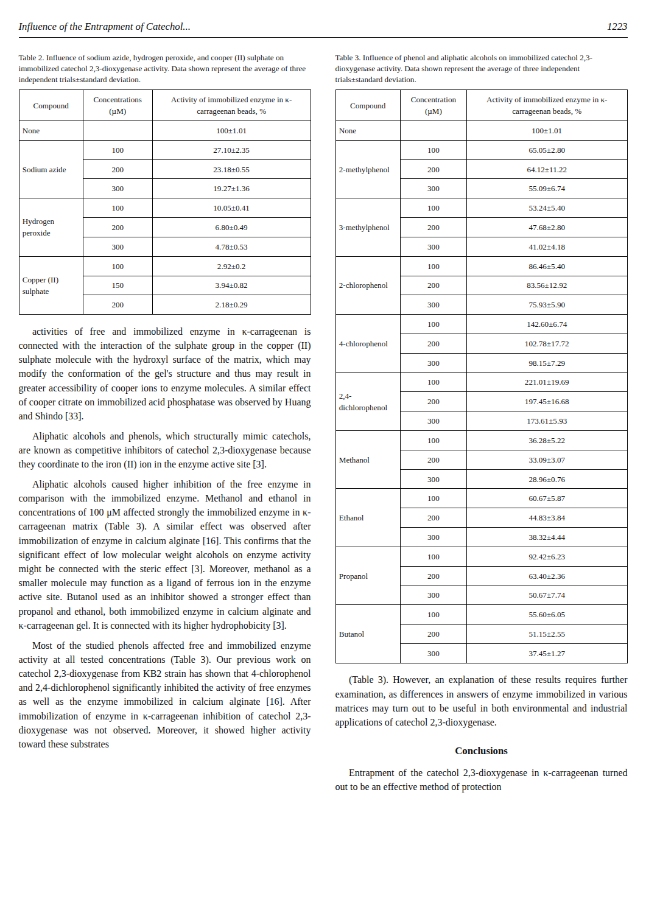Influence of the Entrapment of Catechol... 1223
Table 2. Influence of sodium azide, hydrogen peroxide, and cooper (II) sulphate on immobilized catechol 2,3-dioxygenase activity. Data shown represent the average of three independent trials±standard deviation.
| Compound | Concentrations (µM) | Activity of immobilized enzyme in κ-carrageenan beads, % |
| --- | --- | --- |
| None | | 100±1.01 |
| Sodium azide | 100 | 27.10±2.35 |
| 200 | 23.18±0.55 |
| 300 | 19.27±1.36 |
| Hydrogen peroxide | 100 | 10.05±0.41 |
| 200 | 6.80±0.49 |
| 300 | 4.78±0.53 |
| Copper (II) sulphate | 100 | 2.92±0.2 |
| 150 | 3.94±0.82 |
| 200 | 2.18±0.29 |
activities of free and immobilized enzyme in κ-carrageenan is connected with the interaction of the sulphate group in the copper (II) sulphate molecule with the hydroxyl surface of the matrix, which may modify the conformation of the gel's structure and thus may result in greater accessibility of cooper ions to enzyme molecules. A similar effect of cooper citrate on immobilized acid phosphatase was observed by Huang and Shindo [33].
Aliphatic alcohols and phenols, which structurally mimic catechols, are known as competitive inhibitors of catechol 2,3-dioxygenase because they coordinate to the iron (II) ion in the enzyme active site [3].
Aliphatic alcohols caused higher inhibition of the free enzyme in comparison with the immobilized enzyme. Methanol and ethanol in concentrations of 100 μM affected strongly the immobilized enzyme in κ-carrageenan matrix (Table 3). A similar effect was observed after immobilization of enzyme in calcium alginate [16]. This confirms that the significant effect of low molecular weight alcohols on enzyme activity might be connected with the steric effect [3]. Moreover, methanol as a smaller molecule may function as a ligand of ferrous ion in the enzyme active site. Butanol used as an inhibitor showed a stronger effect than propanol and ethanol, both immobilized enzyme in calcium alginate and κ-carrageenan gel. It is connected with its higher hydrophobicity [3].
Most of the studied phenols affected free and immobilized enzyme activity at all tested concentrations (Table 3). Our previous work on catechol 2,3-dioxygenase from KB2 strain has shown that 4-chlorophenol and 2,4-dichlorophenol significantly inhibited the activity of free enzymes as well as the enzyme immobilized in calcium alginate [16]. After immobilization of enzyme in κ-carrageenan inhibition of catechol 2,3-dioxygenase was not observed. Moreover, it showed higher activity toward these substrates
Table 3. Influence of phenol and aliphatic alcohols on immobilized catechol 2,3-dioxygenase activity. Data shown represent the average of three independent trials±standard deviation.
| Compound | Concentration (µM) | Activity of immobilized enzyme in κ-carrageenan beads, % |
| --- | --- | --- |
| None | | 100±1.01 |
| 2-methylphenol | 100 | 65.05±2.80 |
| 200 | 64.12±11.22 |
| 300 | 55.09±6.74 |
| 3-methylphenol | 100 | 53.24±5.40 |
| 200 | 47.68±2.80 |
| 300 | 41.02±4.18 |
| 2-chlorophenol | 100 | 86.46±5.40 |
| 200 | 83.56±12.92 |
| 300 | 75.93±5.90 |
| 4-chlorophenol | 100 | 142.60±6.74 |
| 200 | 102.78±17.72 |
| 300 | 98.15±7.29 |
| 2,4-dichlorophenol | 100 | 221.01±19.69 |
| 200 | 197.45±16.68 |
| 300 | 173.61±5.93 |
| Methanol | 100 | 36.28±5.22 |
| 200 | 33.09±3.07 |
| 300 | 28.96±0.76 |
| Ethanol | 100 | 60.67±5.87 |
| 200 | 44.83±3.84 |
| 300 | 38.32±4.44 |
| Propanol | 100 | 92.42±6.23 |
| 200 | 63.40±2.36 |
| 300 | 50.67±7.74 |
| Butanol | 100 | 55.60±6.05 |
| 200 | 51.15±2.55 |
| 300 | 37.45±1.27 |
(Table 3). However, an explanation of these results requires further examination, as differences in answers of enzyme immobilized in various matrices may turn out to be useful in both environmental and industrial applications of catechol 2,3-dioxygenase.
Conclusions
Entrapment of the catechol 2,3-dioxygenase in κ-carrageenan turned out to be an effective method of protection